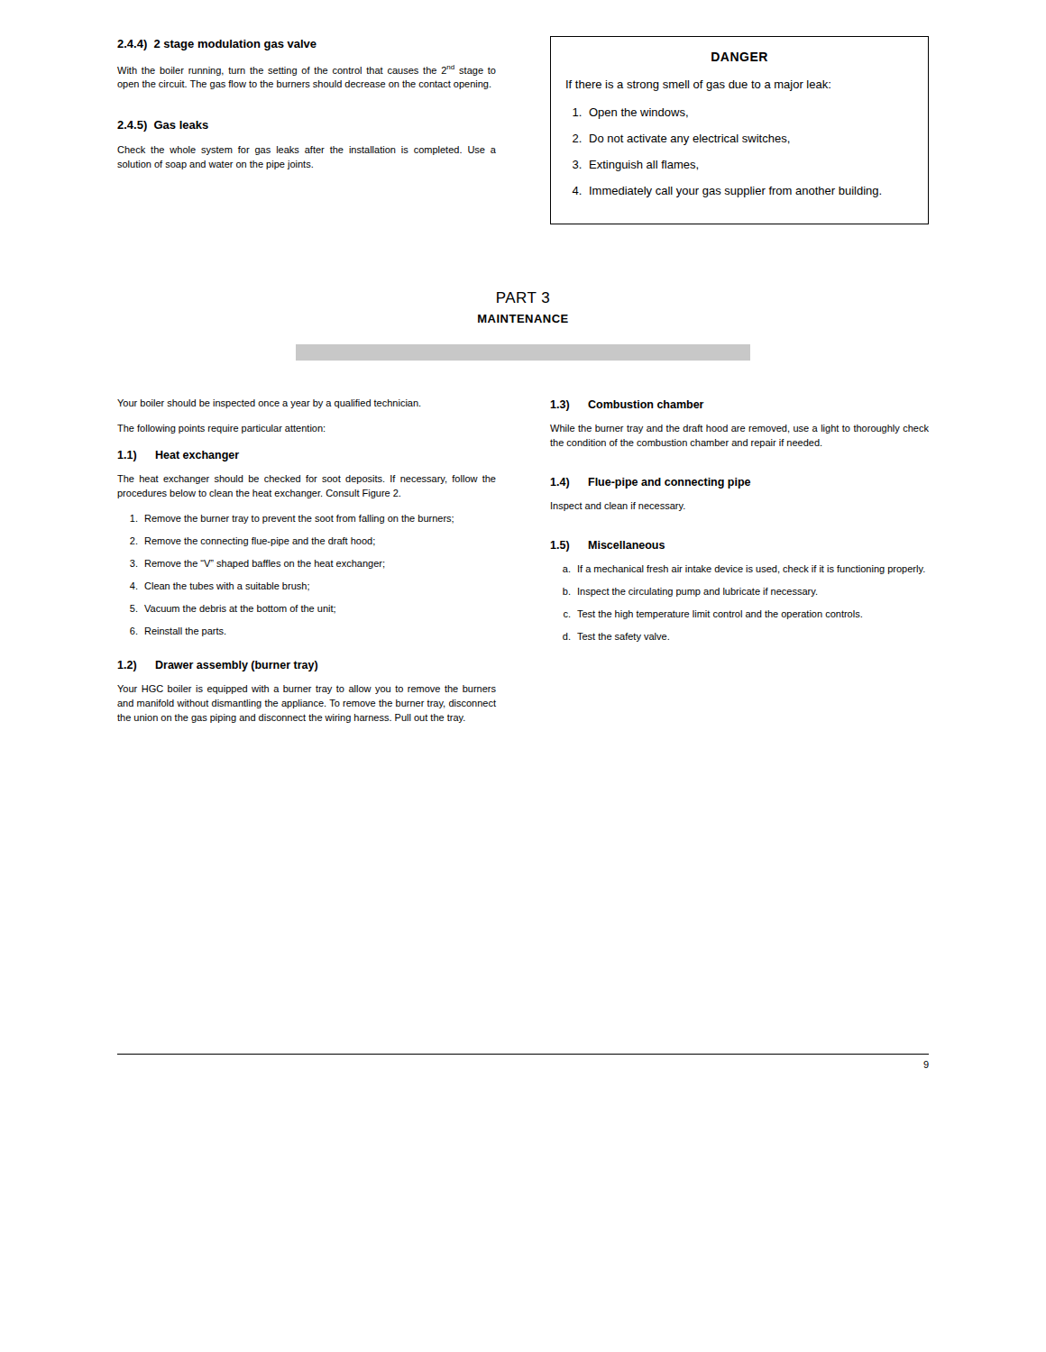2.4.4) 2 stage modulation gas valve
With the boiler running, turn the setting of the control that causes the 2nd stage to open the circuit. The gas flow to the burners should decrease on the contact opening.
2.4.5) Gas leaks
Check the whole system for gas leaks after the installation is completed. Use a solution of soap and water on the pipe joints.
DANGER
If there is a strong smell of gas due to a major leak:
Open the windows,
Do not activate any electrical switches,
Extinguish all flames,
Immediately call your gas supplier from another building.
PART 3
MAINTENANCE
Your boiler should be inspected once a year by a qualified technician.
The following points require particular attention:
1.1) Heat exchanger
The heat exchanger should be checked for soot deposits. If necessary, follow the procedures below to clean the heat exchanger. Consult Figure 2.
Remove the burner tray to prevent the soot from falling on the burners;
Remove the connecting flue-pipe and the draft hood;
Remove the “V” shaped baffles on the heat exchanger;
Clean the tubes with a suitable brush;
Vacuum the debris at the bottom of the unit;
Reinstall the parts.
1.2) Drawer assembly (burner tray)
Your HGC boiler is equipped with a burner tray to allow you to remove the burners and manifold without dismantling the appliance. To remove the burner tray, disconnect the union on the gas piping and disconnect the wiring harness. Pull out the tray.
1.3) Combustion chamber
While the burner tray and the draft hood are removed, use a light to thoroughly check the condition of the combustion chamber and repair if needed.
1.4) Flue-pipe and connecting pipe
Inspect and clean if necessary.
1.5) Miscellaneous
If a mechanical fresh air intake device is used, check if it is functioning properly.
Inspect the circulating pump and lubricate if necessary.
Test the high temperature limit control and the operation controls.
Test the safety valve.
9